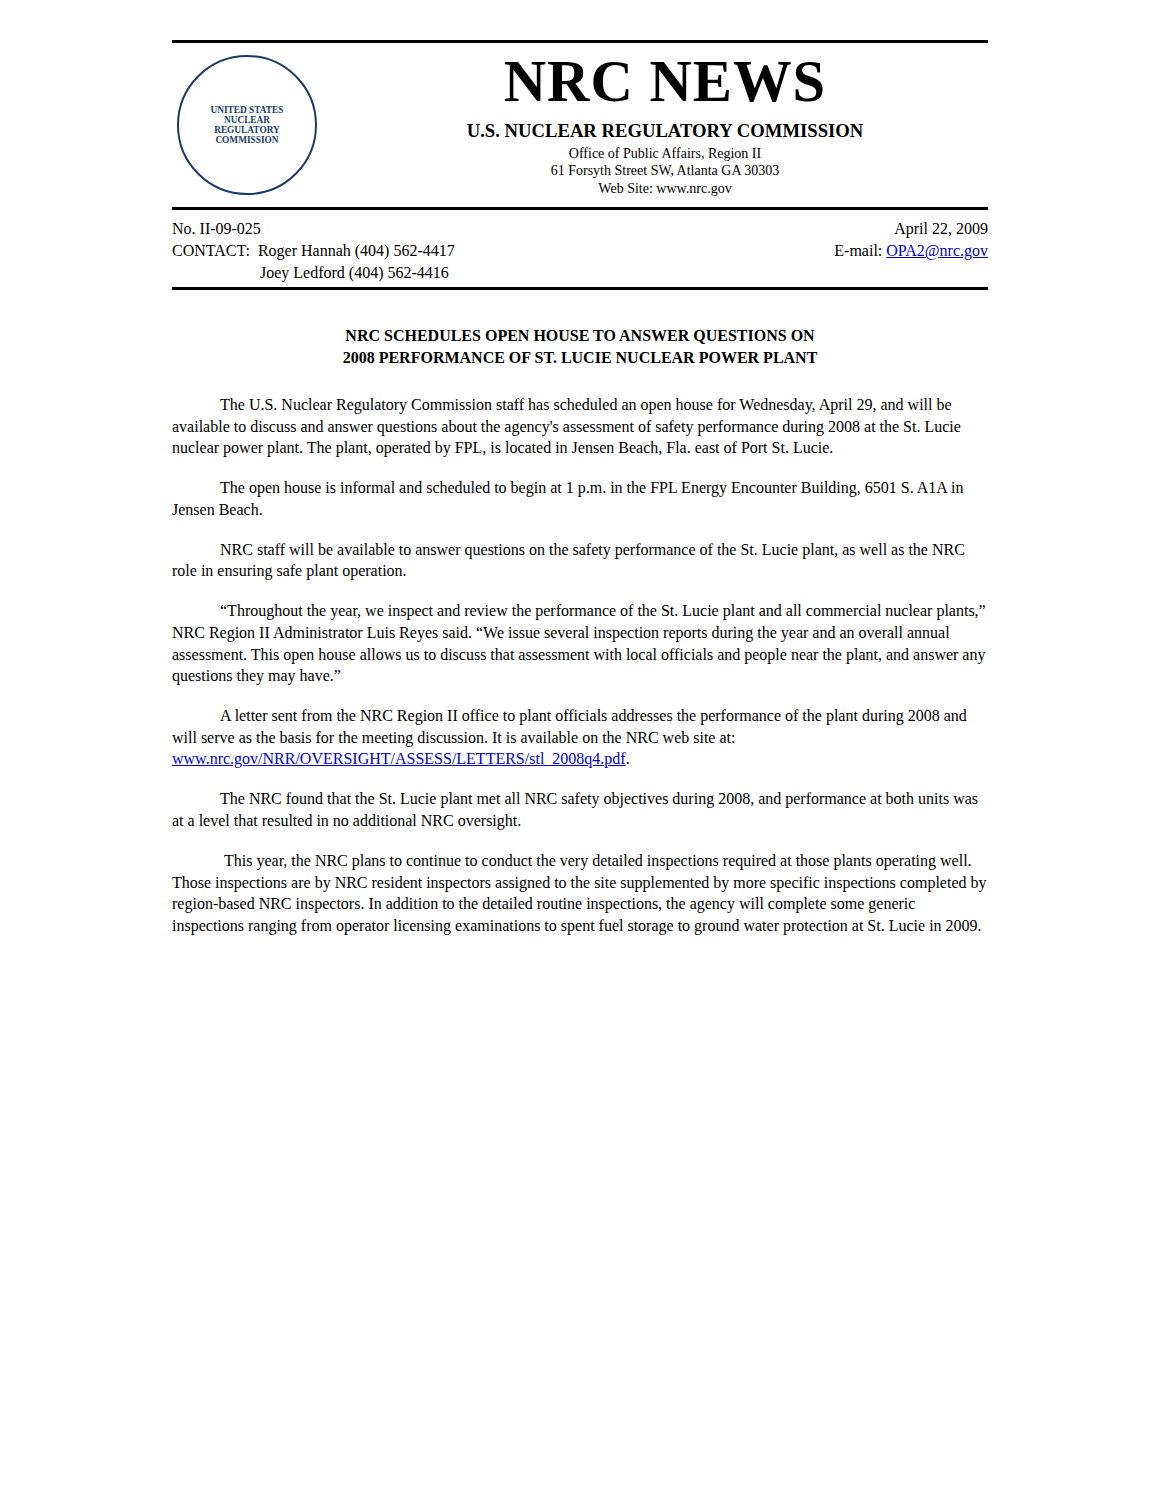UNITED STATES
NUCLEAR
REGULATORY
COMMISSION
NRC NEWS
U.S. NUCLEAR REGULATORY COMMISSION
Office of Public Affairs, Region II
61 Forsyth Street SW, Atlanta GA 30303
Web Site: www.nrc.gov
No. II-09-025
CONTACT: Roger Hannah (404) 562-4417
Joey Ledford (404) 562-4416
April 22, 2009
E-mail: OPA2@nrc.gov
NRC Schedules Open House to Answer Questions on
2008 Performance of St. Lucie Nuclear Power Plant
The U.S. Nuclear Regulatory Commission staff has scheduled an open house for Wednesday, April 29, and will be available to discuss and answer questions about the agency's assessment of safety performance during 2008 at the St. Lucie nuclear power plant. The plant, operated by FPL, is located in Jensen Beach, Fla. east of Port St. Lucie.
The open house is informal and scheduled to begin at 1 p.m. in the FPL Energy Encounter Building, 6501 S. A1A in Jensen Beach.
NRC staff will be available to answer questions on the safety performance of the St. Lucie plant, as well as the NRC role in ensuring safe plant operation.
“Throughout the year, we inspect and review the performance of the St. Lucie plant and all commercial nuclear plants,” NRC Region II Administrator Luis Reyes said. “We issue several inspection reports during the year and an overall annual assessment. This open house allows us to discuss that assessment with local officials and people near the plant, and answer any questions they may have.”
A letter sent from the NRC Region II office to plant officials addresses the performance of the plant during 2008 and will serve as the basis for the meeting discussion. It is available on the NRC web site at: www.nrc.gov/NRR/OVERSIGHT/ASSESS/LETTERS/stl_2008q4.pdf.
The NRC found that the St. Lucie plant met all NRC safety objectives during 2008, and performance at both units was at a level that resulted in no additional NRC oversight.
This year, the NRC plans to continue to conduct the very detailed inspections required at those plants operating well. Those inspections are by NRC resident inspectors assigned to the site supplemented by more specific inspections completed by region-based NRC inspectors. In addition to the detailed routine inspections, the agency will complete some generic inspections ranging from operator licensing examinations to spent fuel storage to ground water protection at St. Lucie in 2009.